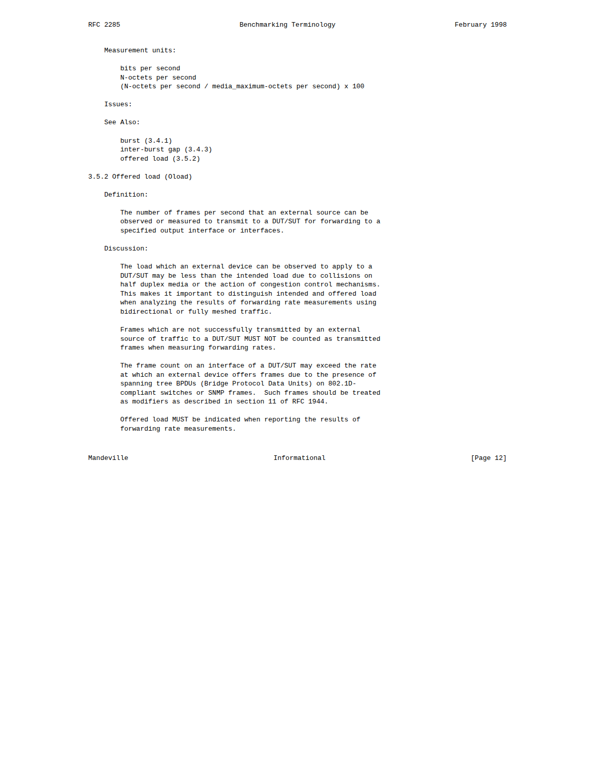RFC 2285 Benchmarking Terminology February 1998
Measurement units:
bits per second
N-octets per second
(N-octets per second / media_maximum-octets per second) x 100
Issues:
See Also:
burst (3.4.1)
inter-burst gap (3.4.3)
offered load (3.5.2)
3.5.2 Offered load (Oload)
Definition:
The number of frames per second that an external source can be
observed or measured to transmit to a DUT/SUT for forwarding to a
specified output interface or interfaces.
Discussion:
The load which an external device can be observed to apply to a
DUT/SUT may be less than the intended load due to collisions on
half duplex media or the action of congestion control mechanisms.
This makes it important to distinguish intended and offered load
when analyzing the results of forwarding rate measurements using
bidirectional or fully meshed traffic.
Frames which are not successfully transmitted by an external
source of traffic to a DUT/SUT MUST NOT be counted as transmitted
frames when measuring forwarding rates.
The frame count on an interface of a DUT/SUT may exceed the rate
at which an external device offers frames due to the presence of
spanning tree BPDUs (Bridge Protocol Data Units) on 802.1D-
compliant switches or SNMP frames.  Such frames should be treated
as modifiers as described in section 11 of RFC 1944.
Offered load MUST be indicated when reporting the results of
forwarding rate measurements.
Mandeville Informational [Page 12]